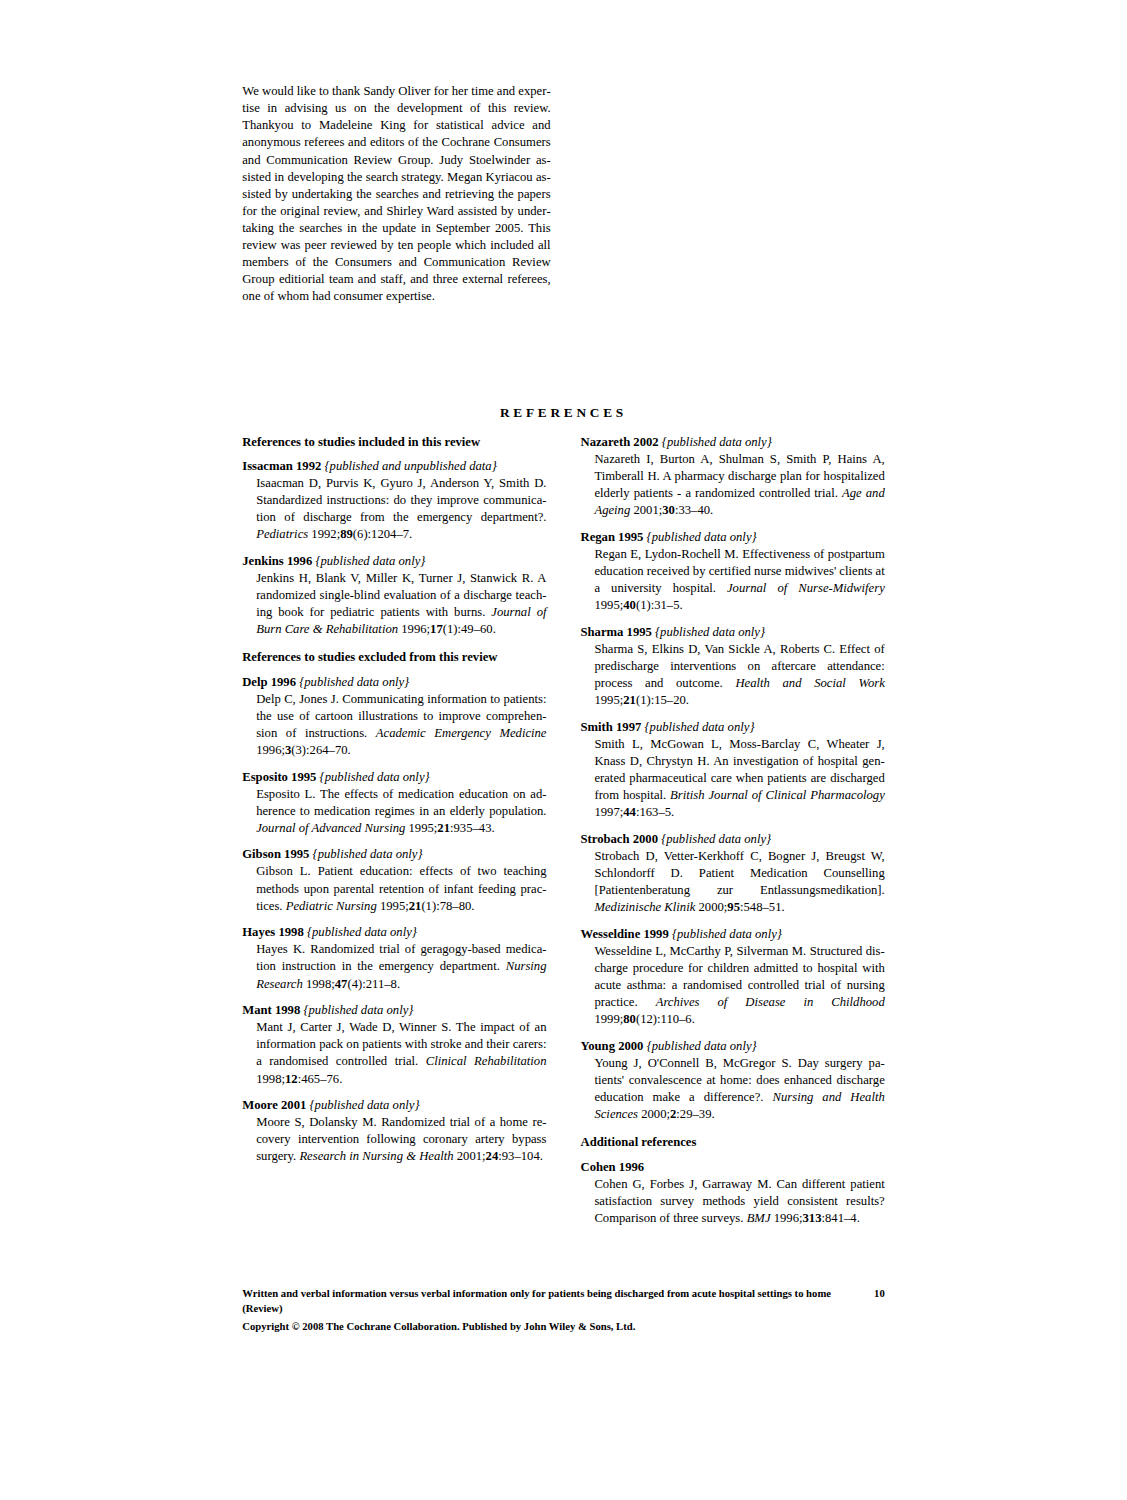We would like to thank Sandy Oliver for her time and expertise in advising us on the development of this review. Thankyou to Madeleine King for statistical advice and anonymous referees and editors of the Cochrane Consumers and Communication Review Group. Judy Stoelwinder assisted in developing the search strategy. Megan Kyriacou assisted by undertaking the searches and retrieving the papers for the original review, and Shirley Ward assisted by undertaking the searches in the update in September 2005. This review was peer reviewed by ten people which included all members of the Consumers and Communication Review Group editiorial team and staff, and three external referees, one of whom had consumer expertise.
References
References to studies included in this review
Issacman 1992 {published and unpublished data} Isaacman D, Purvis K, Gyuro J, Anderson Y, Smith D. Standardized instructions: do they improve communication of discharge from the emergency department?. Pediatrics 1992;89(6):1204–7.
Jenkins 1996 {published data only} Jenkins H, Blank V, Miller K, Turner J, Stanwick R. A randomized single-blind evaluation of a discharge teaching book for pediatric patients with burns. Journal of Burn Care & Rehabilitation 1996;17(1):49–60.
References to studies excluded from this review
Delp 1996 {published data only} Delp C, Jones J. Communicating information to patients: the use of cartoon illustrations to improve comprehension of instructions. Academic Emergency Medicine 1996;3(3):264–70.
Esposito 1995 {published data only} Esposito L. The effects of medication education on adherence to medication regimes in an elderly population. Journal of Advanced Nursing 1995;21:935–43.
Gibson 1995 {published data only} Gibson L. Patient education: effects of two teaching methods upon parental retention of infant feeding practices. Pediatric Nursing 1995;21(1):78–80.
Hayes 1998 {published data only} Hayes K. Randomized trial of geragogy-based medication instruction in the emergency department. Nursing Research 1998;47(4):211–8.
Mant 1998 {published data only} Mant J, Carter J, Wade D, Winner S. The impact of an information pack on patients with stroke and their carers: a randomised controlled trial. Clinical Rehabilitation 1998;12:465–76.
Moore 2001 {published data only} Moore S, Dolansky M. Randomized trial of a home recovery intervention following coronary artery bypass surgery. Research in Nursing & Health 2001;24:93–104.
Nazareth 2002 {published data only} Nazareth I, Burton A, Shulman S, Smith P, Hains A, Timberall H. A pharmacy discharge plan for hospitalized elderly patients - a randomized controlled trial. Age and Ageing 2001;30:33–40.
Regan 1995 {published data only} Regan E, Lydon-Rochell M. Effectiveness of postpartum education received by certified nurse midwives' clients at a university hospital. Journal of Nurse-Midwifery 1995;40(1):31–5.
Sharma 1995 {published data only} Sharma S, Elkins D, Van Sickle A, Roberts C. Effect of predischarge interventions on aftercare attendance: process and outcome. Health and Social Work 1995;21(1):15–20.
Smith 1997 {published data only} Smith L, McGowan L, Moss-Barclay C, Wheater J, Knass D, Chrystyn H. An investigation of hospital generated pharmaceutical care when patients are discharged from hospital. British Journal of Clinical Pharmacology 1997;44:163–5.
Strobach 2000 {published data only} Strobach D, Vetter-Kerkhoff C, Bogner J, Breugst W, Schlondorff D. Patient Medication Counselling [Patientenberatung zur Entlassungsmedikation]. Medizinische Klinik 2000;95:548–51.
Wesseldine 1999 {published data only} Wesseldine L, McCarthy P, Silverman M. Structured discharge procedure for children admitted to hospital with acute asthma: a randomised controlled trial of nursing practice. Archives of Disease in Childhood 1999;80(12):110–6.
Young 2000 {published data only} Young J, O'Connell B, McGregor S. Day surgery patients' convalescence at home: does enhanced discharge education make a difference?. Nursing and Health Sciences 2000;2:29–39.
Additional references
Cohen 1996 Cohen G, Forbes J, Garraway M. Can different patient satisfaction survey methods yield consistent results? Comparison of three surveys. BMJ 1996;313:841–4.
Written and verbal information versus verbal information only for patients being discharged from acute hospital settings to home 10
(Review)
Copyright © 2008 The Cochrane Collaboration. Published by John Wiley & Sons, Ltd.